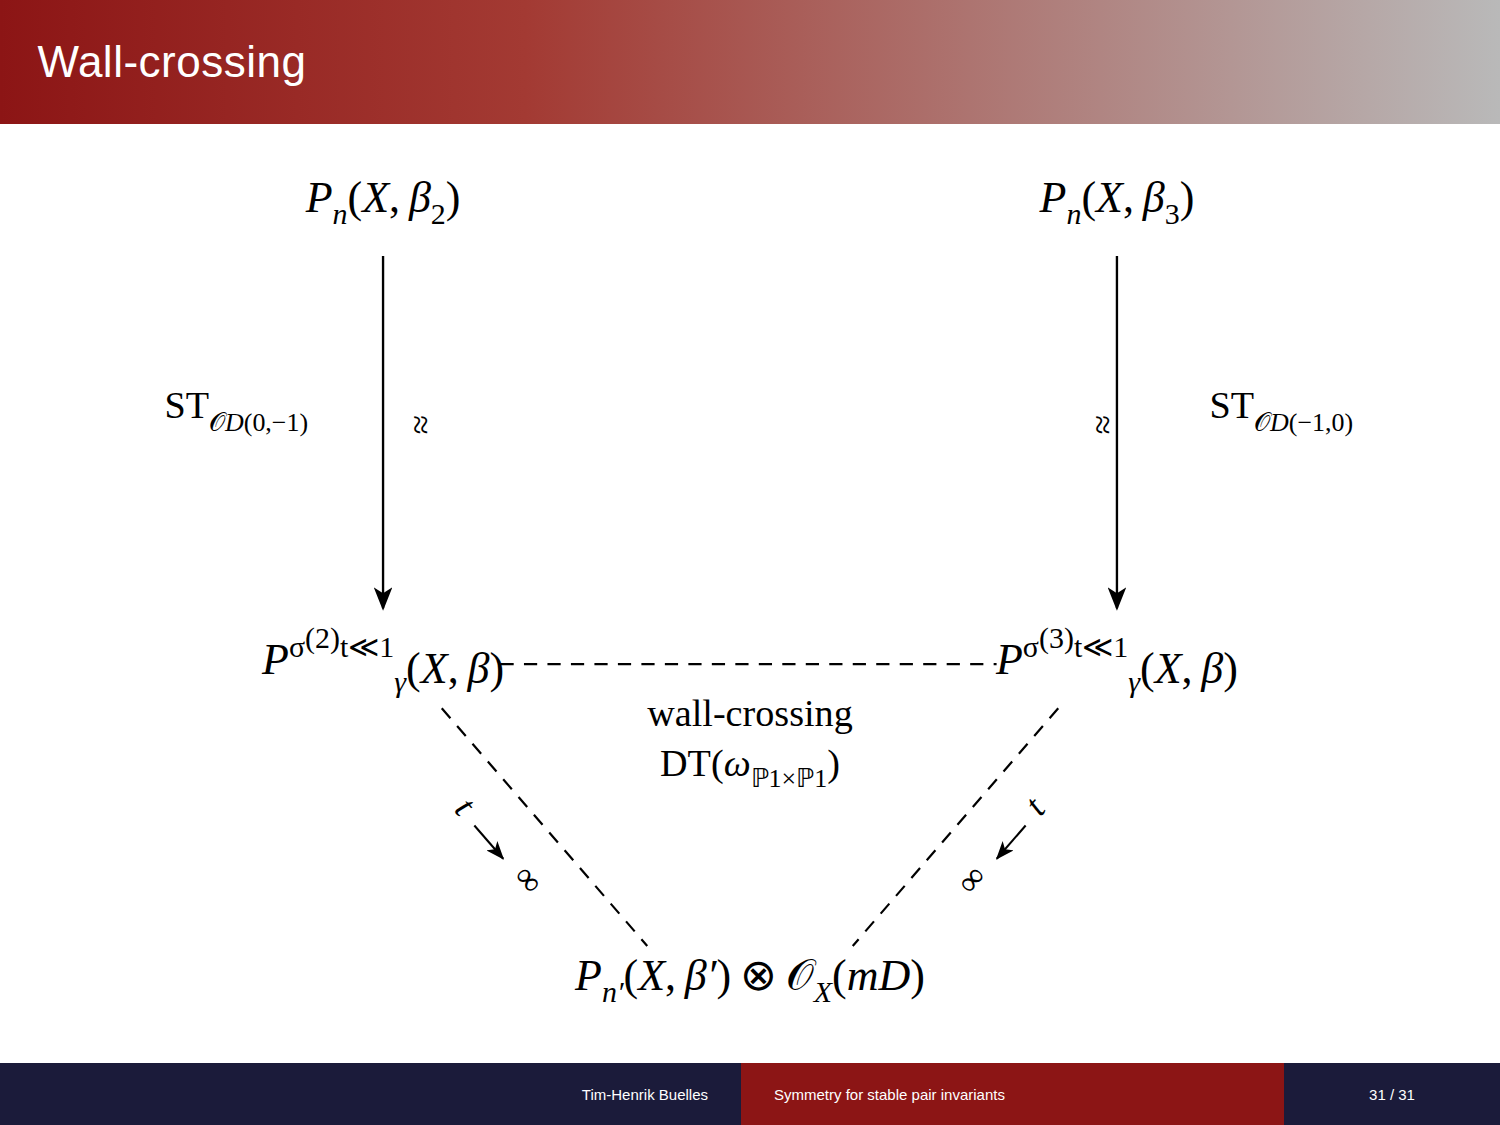Wall-crossing
Pn(X, β2) Pn(X, β3) ST𝒪D(0,−1) ≈ ST𝒪D(−1,0) ≈ Pσ(2)t≪1γ(X, β) Pσ(3)t≪1γ(X, β) wall-crossing DT(ωℙ1×ℙ1) t ∞ t ∞ Pn′(X, β′) ⊗ 𝒪X(mD)
Tim-Henrik Buelles
Symmetry for stable pair invariants
31 / 31